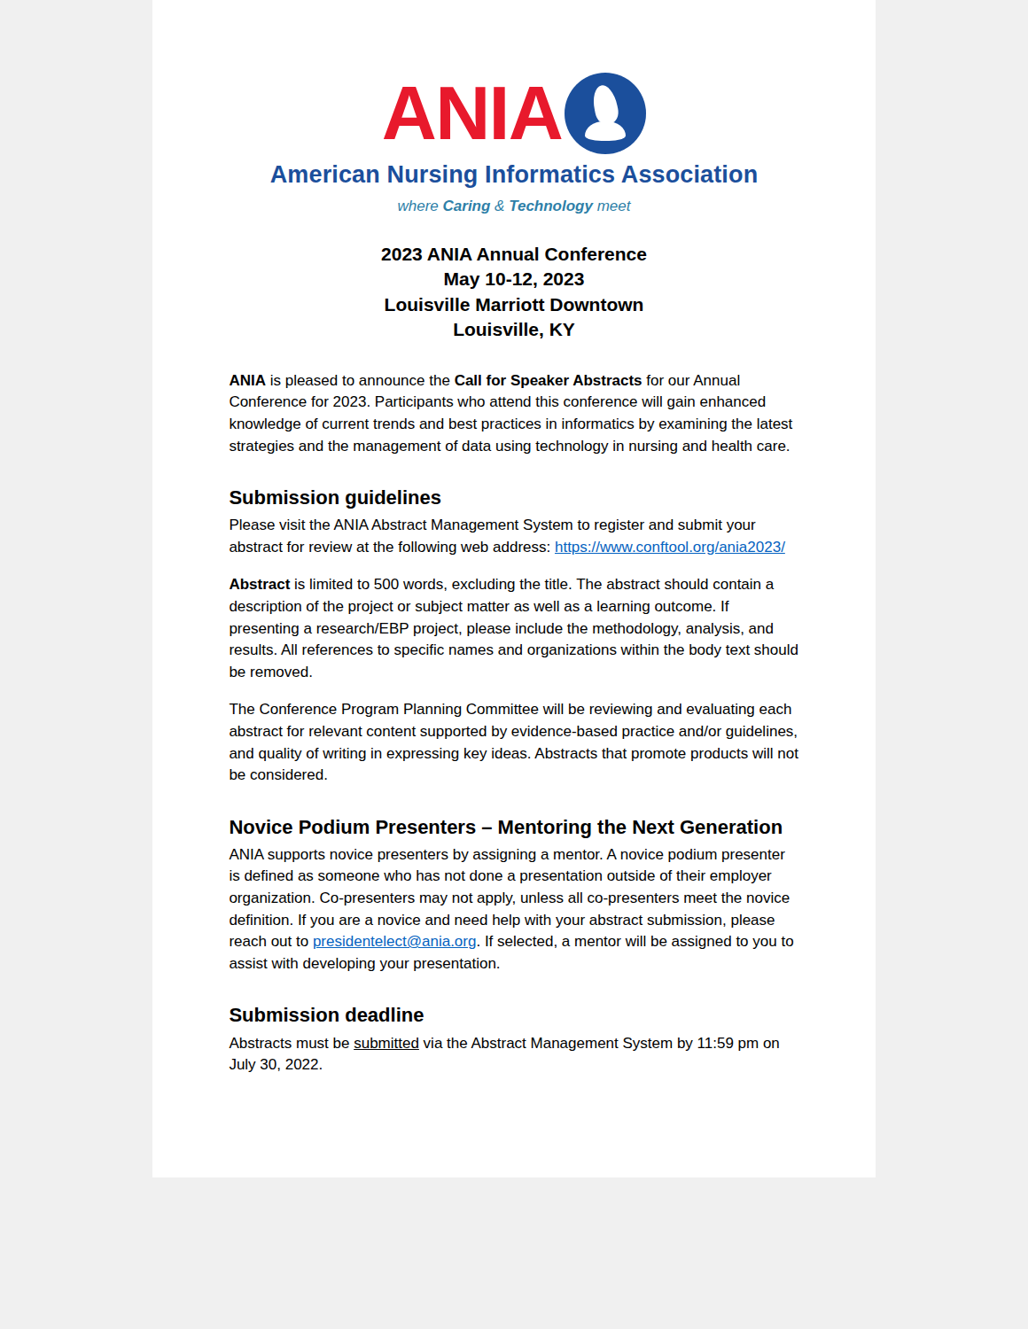ANIA
American Nursing Informatics Association
where Caring & Technology meet
2023 ANIA Annual Conference May 10-12, 2023 Louisville Marriott Downtown Louisville, KY
ANIA is pleased to announce the Call for Speaker Abstracts for our Annual Conference for 2023. Participants who attend this conference will gain enhanced knowledge of current trends and best practices in informatics by examining the latest strategies and the management of data using technology in nursing and health care.
Submission guidelines
Please visit the ANIA Abstract Management System to register and submit your abstract for review at the following web address: https://www.conftool.org/ania2023/
Abstract is limited to 500 words, excluding the title. The abstract should contain a description of the project or subject matter as well as a learning outcome. If presenting a research/EBP project, please include the methodology, analysis, and results. All references to specific names and organizations within the body text should be removed.
The Conference Program Planning Committee will be reviewing and evaluating each abstract for relevant content supported by evidence-based practice and/or guidelines, and quality of writing in expressing key ideas. Abstracts that promote products will not be considered.
Novice Podium Presenters – Mentoring the Next Generation
ANIA supports novice presenters by assigning a mentor. A novice podium presenter is defined as someone who has not done a presentation outside of their employer organization. Co-presenters may not apply, unless all co-presenters meet the novice definition. If you are a novice and need help with your abstract submission, please reach out to presidentelect@ania.org. If selected, a mentor will be assigned to you to assist with developing your presentation.
Submission deadline
Abstracts must be submitted via the Abstract Management System by 11:59 pm on July 30, 2022.